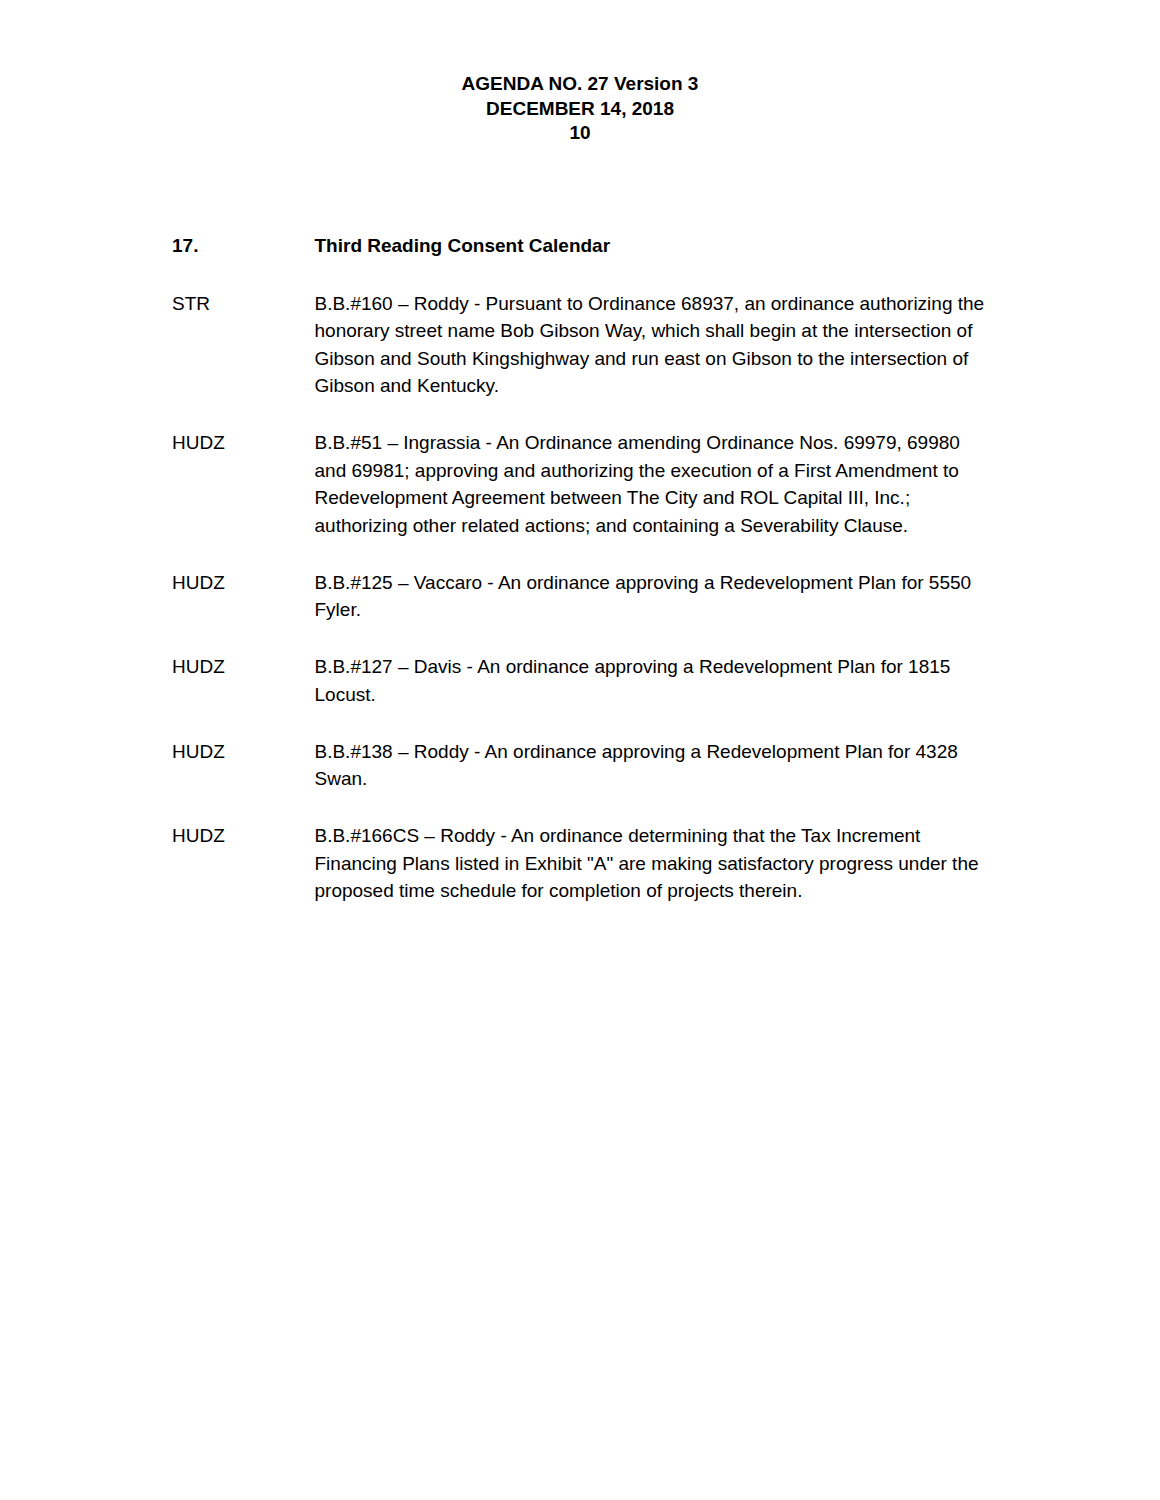AGENDA NO. 27 Version 3 DECEMBER 14, 2018 10
17. Third Reading Consent Calendar
STR
B.B.#160 – Roddy - Pursuant to Ordinance 68937, an ordinance authorizing the honorary street name Bob Gibson Way, which shall begin at the intersection of Gibson and South Kingshighway and run east on Gibson to the intersection of Gibson and Kentucky.
HUDZ
B.B.#51 – Ingrassia - An Ordinance amending Ordinance Nos. 69979, 69980 and 69981; approving and authorizing the execution of a First Amendment to Redevelopment Agreement between The City and ROL Capital III, Inc.; authorizing other related actions; and containing a Severability Clause.
HUDZ
B.B.#125 – Vaccaro - An ordinance approving a Redevelopment Plan for 5550 Fyler.
HUDZ
B.B.#127 – Davis - An ordinance approving a Redevelopment Plan for 1815 Locust.
HUDZ
B.B.#138 – Roddy - An ordinance approving a Redevelopment Plan for 4328 Swan.
HUDZ
B.B.#166CS – Roddy - An ordinance determining that the Tax Increment Financing Plans listed in Exhibit "A" are making satisfactory progress under the proposed time schedule for completion of projects therein.